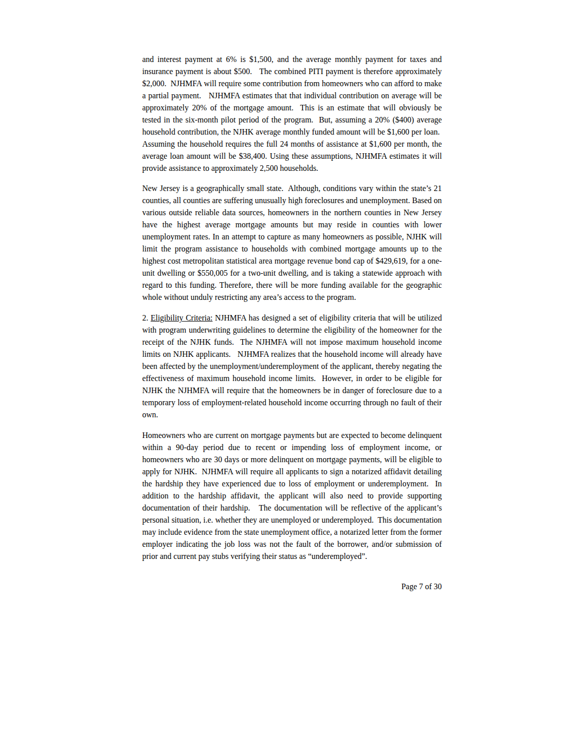and interest payment at 6% is $1,500, and the average monthly payment for taxes and insurance payment is about $500. The combined PITI payment is therefore approximately $2,000. NJHMFA will require some contribution from homeowners who can afford to make a partial payment. NJHMFA estimates that that individual contribution on average will be approximately 20% of the mortgage amount. This is an estimate that will obviously be tested in the six-month pilot period of the program. But, assuming a 20% ($400) average household contribution, the NJHK average monthly funded amount will be $1,600 per loan. Assuming the household requires the full 24 months of assistance at $1,600 per month, the average loan amount will be $38,400. Using these assumptions, NJHMFA estimates it will provide assistance to approximately 2,500 households.
New Jersey is a geographically small state. Although, conditions vary within the state’s 21 counties, all counties are suffering unusually high foreclosures and unemployment. Based on various outside reliable data sources, homeowners in the northern counties in New Jersey have the highest average mortgage amounts but may reside in counties with lower unemployment rates. In an attempt to capture as many homeowners as possible, NJHK will limit the program assistance to households with combined mortgage amounts up to the highest cost metropolitan statistical area mortgage revenue bond cap of $429,619, for a one-unit dwelling or $550,005 for a two-unit dwelling, and is taking a statewide approach with regard to this funding. Therefore, there will be more funding available for the geographic whole without unduly restricting any area’s access to the program.
2. Eligibility Criteria: NJHMFA has designed a set of eligibility criteria that will be utilized with program underwriting guidelines to determine the eligibility of the homeowner for the receipt of the NJHK funds. The NJHMFA will not impose maximum household income limits on NJHK applicants. NJHMFA realizes that the household income will already have been affected by the unemployment/underemployment of the applicant, thereby negating the effectiveness of maximum household income limits. However, in order to be eligible for NJHK the NJHMFA will require that the homeowners be in danger of foreclosure due to a temporary loss of employment-related household income occurring through no fault of their own.
Homeowners who are current on mortgage payments but are expected to become delinquent within a 90-day period due to recent or impending loss of employment income, or homeowners who are 30 days or more delinquent on mortgage payments, will be eligible to apply for NJHK. NJHMFA will require all applicants to sign a notarized affidavit detailing the hardship they have experienced due to loss of employment or underemployment. In addition to the hardship affidavit, the applicant will also need to provide supporting documentation of their hardship. The documentation will be reflective of the applicant’s personal situation, i.e. whether they are unemployed or underemployed. This documentation may include evidence from the state unemployment office, a notarized letter from the former employer indicating the job loss was not the fault of the borrower, and/or submission of prior and current pay stubs verifying their status as “underemployed”.
Page 7 of 30